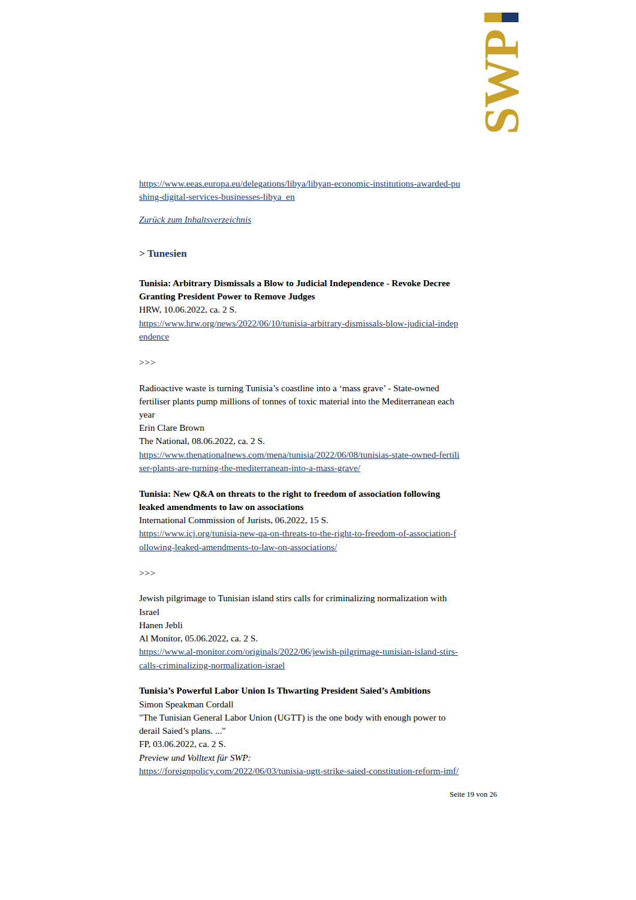SWP
https://www.eeas.europa.eu/delegations/libya/libyan-economic-institutions-awarded-pushing-digital-services-businesses-libya_en
Zurück zum Inhaltsverzeichnis
> Tunesien
Tunisia: Arbitrary Dismissals a Blow to Judicial Independence - Revoke Decree Granting President Power to Remove Judges
HRW, 10.06.2022, ca. 2 S.
https://www.hrw.org/news/2022/06/10/tunisia-arbitrary-dismissals-blow-judicial-independence
>>>
Radioactive waste is turning Tunisia’s coastline into a ‘mass grave’ - State-owned fertiliser plants pump millions of tonnes of toxic material into the Mediterranean each year
Erin Clare Brown
The National, 08.06.2022, ca. 2 S.
https://www.thenationalnews.com/mena/tunisia/2022/06/08/tunisias-state-owned-fertiliser-plants-are-turning-the-mediterranean-into-a-mass-grave/
Tunisia: New Q&A on threats to the right to freedom of association following leaked amendments to law on associations
International Commission of Jurists, 06.2022, 15 S.
https://www.icj.org/tunisia-new-qa-on-threats-to-the-right-to-freedom-of-association-following-leaked-amendments-to-law-on-associations/
>>>
Jewish pilgrimage to Tunisian island stirs calls for criminalizing normalization with Israel
Hanen Jebli
Al Monitor, 05.06.2022, ca. 2 S.
https://www.al-monitor.com/originals/2022/06/jewish-pilgrimage-tunisian-island-stirs-calls-criminalizing-normalization-israel
Tunisia’s Powerful Labor Union Is Thwarting President Saied’s Ambitions
Simon Speakman Cordall
"The Tunisian General Labor Union (UGTT) is the one body with enough power to derail Saied’s plans. ..."
FP, 03.06.2022, ca. 2 S.
Preview und Volltext für SWP:
https://foreignpolicy.com/2022/06/03/tunisia-ugtt-strike-saied-constitution-reform-imf/
Seite 19 von 26